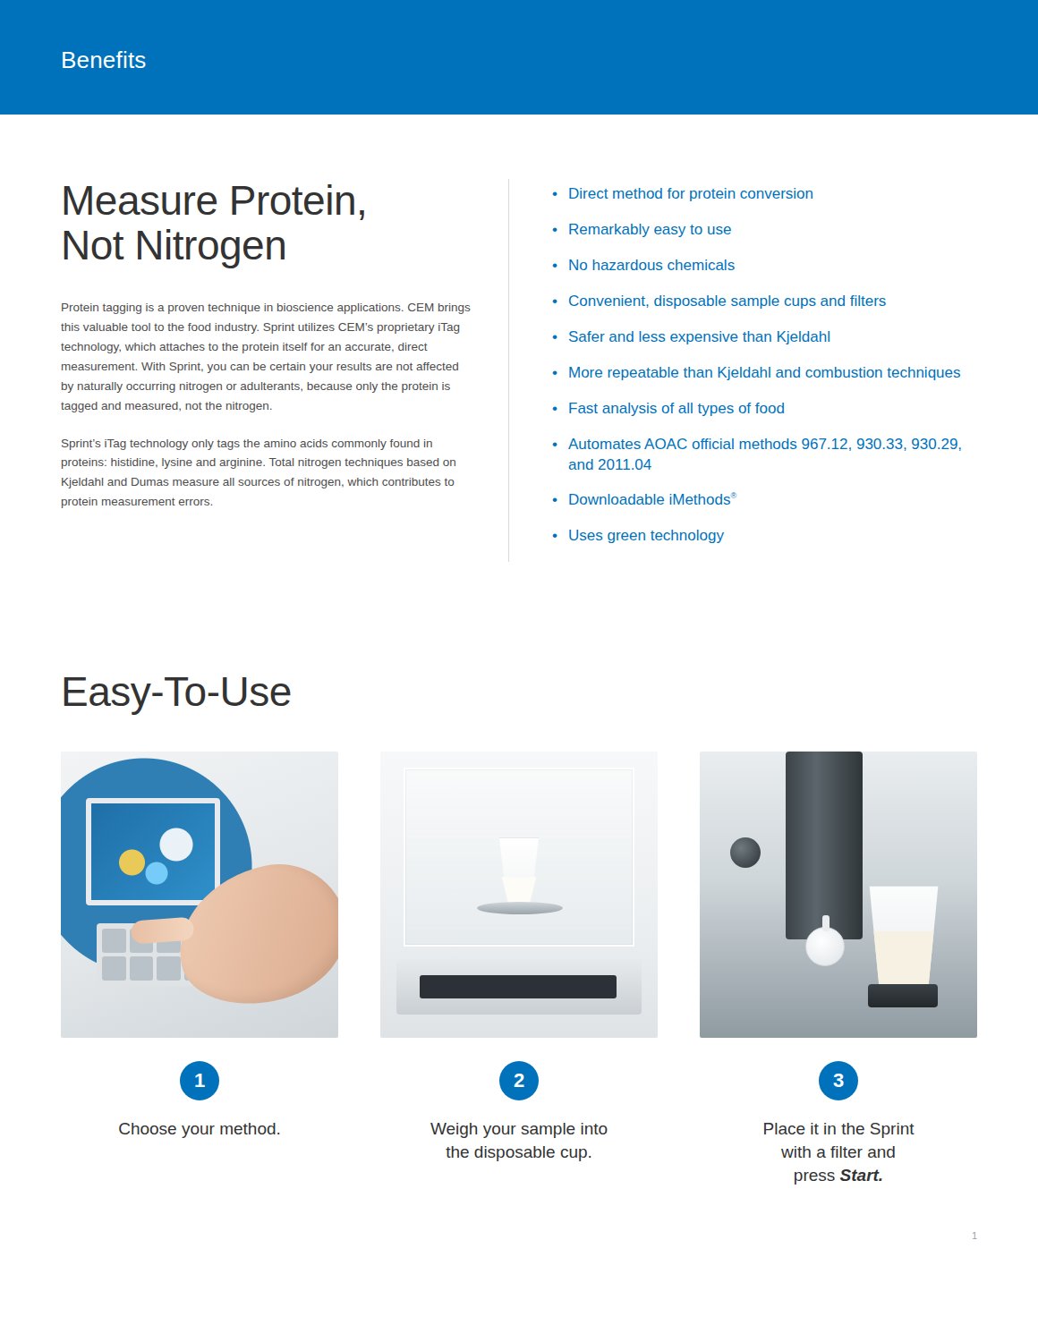Benefits
Measure Protein,
Not Nitrogen
Protein tagging is a proven technique in bioscience applications. CEM brings this valuable tool to the food industry. Sprint utilizes CEM’s proprietary iTag technology, which attaches to the protein itself for an accurate, direct measurement. With Sprint, you can be certain your results are not affected by naturally occurring nitrogen or adulterants, because only the protein is tagged and measured, not the nitrogen.
Sprint’s iTag technology only tags the amino acids commonly found in proteins: histidine, lysine and arginine. Total nitrogen techniques based on Kjeldahl and Dumas measure all sources of nitrogen, which contributes to protein measurement errors.
Direct method for protein conversion
Remarkably easy to use
No hazardous chemicals
Convenient, disposable sample cups and filters
Safer and less expensive than Kjeldahl
More repeatable than Kjeldahl and combustion techniques
Fast analysis of all types of food
Automates AOAC official methods 967.12, 930.33, 930.29, and 2011.04
Downloadable iMethods®
Uses green technology
Easy-To-Use
1
Choose your method.
2
Weigh your sample into
the disposable cup.
3
Place it in the Sprint
with a filter and
press Start.
1